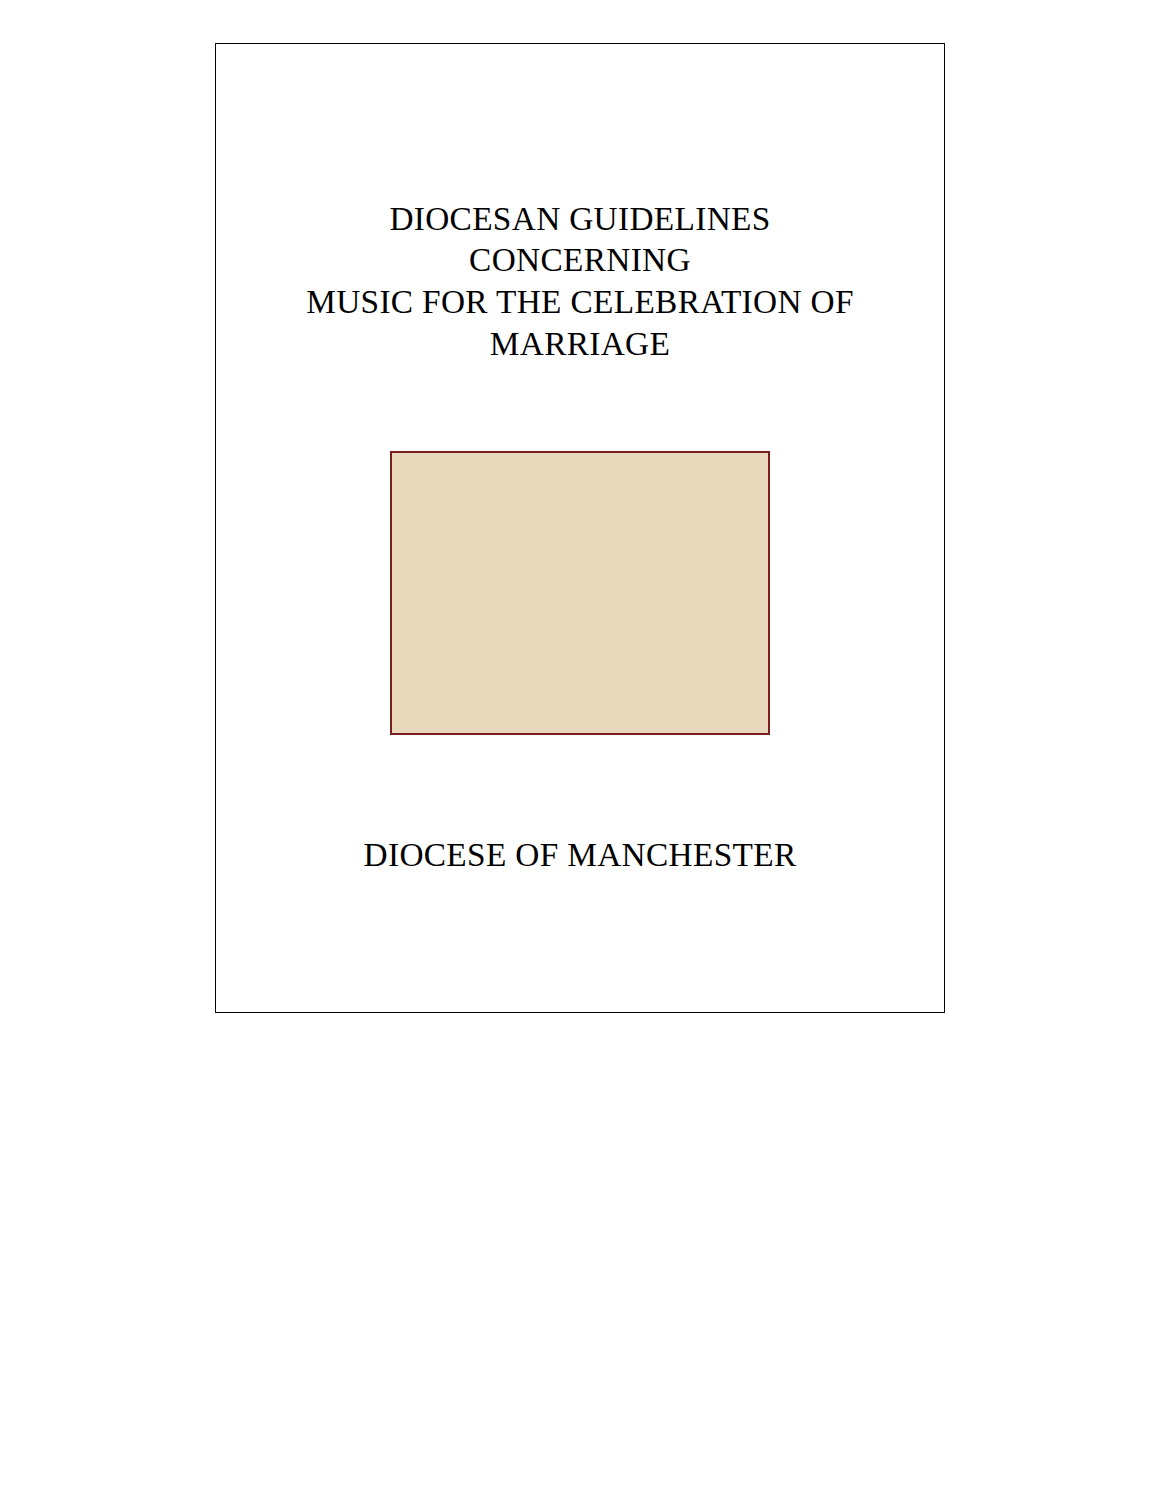DIOCESAN GUIDELINES CONCERNING
MUSIC FOR THE CELEBRATION OF MARRIAGE
DIOCESE OF MANCHESTER